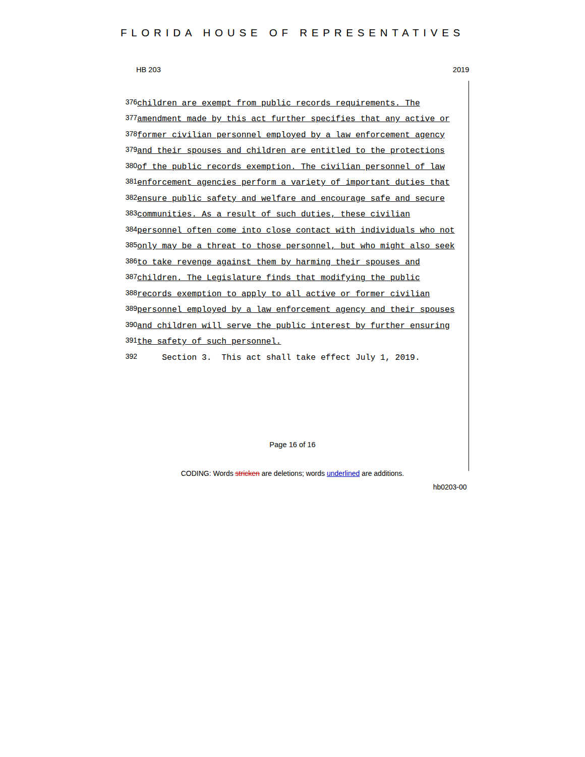FLORIDA HOUSE OF REPRESENTATIVES
HB 203 2019
| 376 | children are exempt from public records requirements. The |
| 377 | amendment made by this act further specifies that any active or |
| 378 | former civilian personnel employed by a law enforcement agency |
| 379 | and their spouses and children are entitled to the protections |
| 380 | of the public records exemption. The civilian personnel of law |
| 381 | enforcement agencies perform a variety of important duties that |
| 382 | ensure public safety and welfare and encourage safe and secure |
| 383 | communities. As a result of such duties, these civilian |
| 384 | personnel often come into close contact with individuals who not |
| 385 | only may be a threat to those personnel, but who might also seek |
| 386 | to take revenge against them by harming their spouses and |
| 387 | children. The Legislature finds that modifying the public |
| 388 | records exemption to apply to all active or former civilian |
| 389 | personnel employed by a law enforcement agency and their spouses |
| 390 | and children will serve the public interest by further ensuring |
| 391 | the safety of such personnel. |
| 392 | Section 3. This act shall take effect July 1, 2019. |
Page 16 of 16
CODING: Words stricken are deletions; words underlined are additions.
hb0203-00